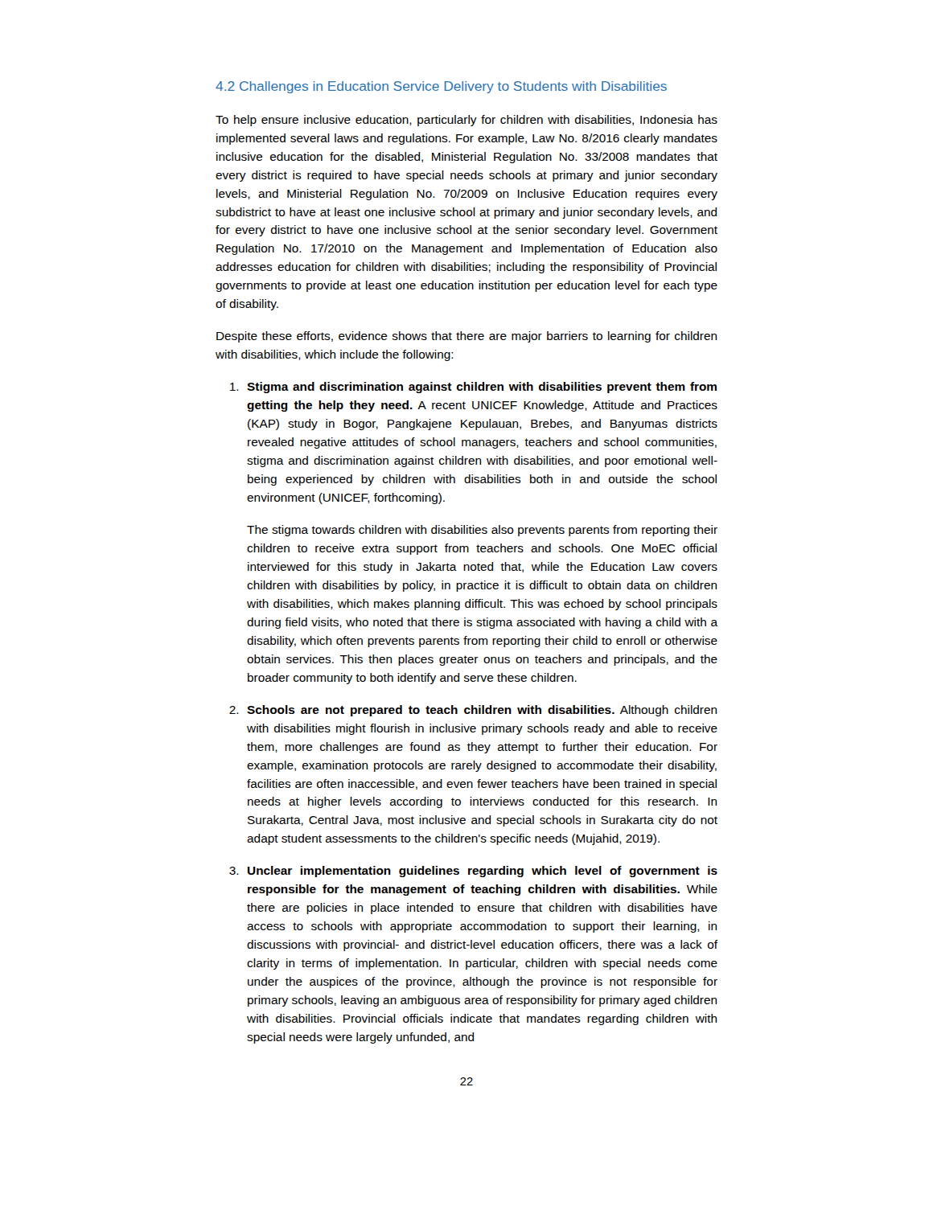4.2 Challenges in Education Service Delivery to Students with Disabilities
To help ensure inclusive education, particularly for children with disabilities, Indonesia has implemented several laws and regulations. For example, Law No. 8/2016 clearly mandates inclusive education for the disabled, Ministerial Regulation No. 33/2008 mandates that every district is required to have special needs schools at primary and junior secondary levels, and Ministerial Regulation No. 70/2009 on Inclusive Education requires every subdistrict to have at least one inclusive school at primary and junior secondary levels, and for every district to have one inclusive school at the senior secondary level. Government Regulation No. 17/2010 on the Management and Implementation of Education also addresses education for children with disabilities; including the responsibility of Provincial governments to provide at least one education institution per education level for each type of disability.
Despite these efforts, evidence shows that there are major barriers to learning for children with disabilities, which include the following:
Stigma and discrimination against children with disabilities prevent them from getting the help they need. A recent UNICEF Knowledge, Attitude and Practices (KAP) study in Bogor, Pangkajene Kepulauan, Brebes, and Banyumas districts revealed negative attitudes of school managers, teachers and school communities, stigma and discrimination against children with disabilities, and poor emotional well-being experienced by children with disabilities both in and outside the school environment (UNICEF, forthcoming).
The stigma towards children with disabilities also prevents parents from reporting their children to receive extra support from teachers and schools. One MoEC official interviewed for this study in Jakarta noted that, while the Education Law covers children with disabilities by policy, in practice it is difficult to obtain data on children with disabilities, which makes planning difficult. This was echoed by school principals during field visits, who noted that there is stigma associated with having a child with a disability, which often prevents parents from reporting their child to enroll or otherwise obtain services. This then places greater onus on teachers and principals, and the broader community to both identify and serve these children.
Schools are not prepared to teach children with disabilities. Although children with disabilities might flourish in inclusive primary schools ready and able to receive them, more challenges are found as they attempt to further their education. For example, examination protocols are rarely designed to accommodate their disability, facilities are often inaccessible, and even fewer teachers have been trained in special needs at higher levels according to interviews conducted for this research. In Surakarta, Central Java, most inclusive and special schools in Surakarta city do not adapt student assessments to the children's specific needs (Mujahid, 2019).
Unclear implementation guidelines regarding which level of government is responsible for the management of teaching children with disabilities. While there are policies in place intended to ensure that children with disabilities have access to schools with appropriate accommodation to support their learning, in discussions with provincial- and district-level education officers, there was a lack of clarity in terms of implementation. In particular, children with special needs come under the auspices of the province, although the province is not responsible for primary schools, leaving an ambiguous area of responsibility for primary aged children with disabilities. Provincial officials indicate that mandates regarding children with special needs were largely unfunded, and
22